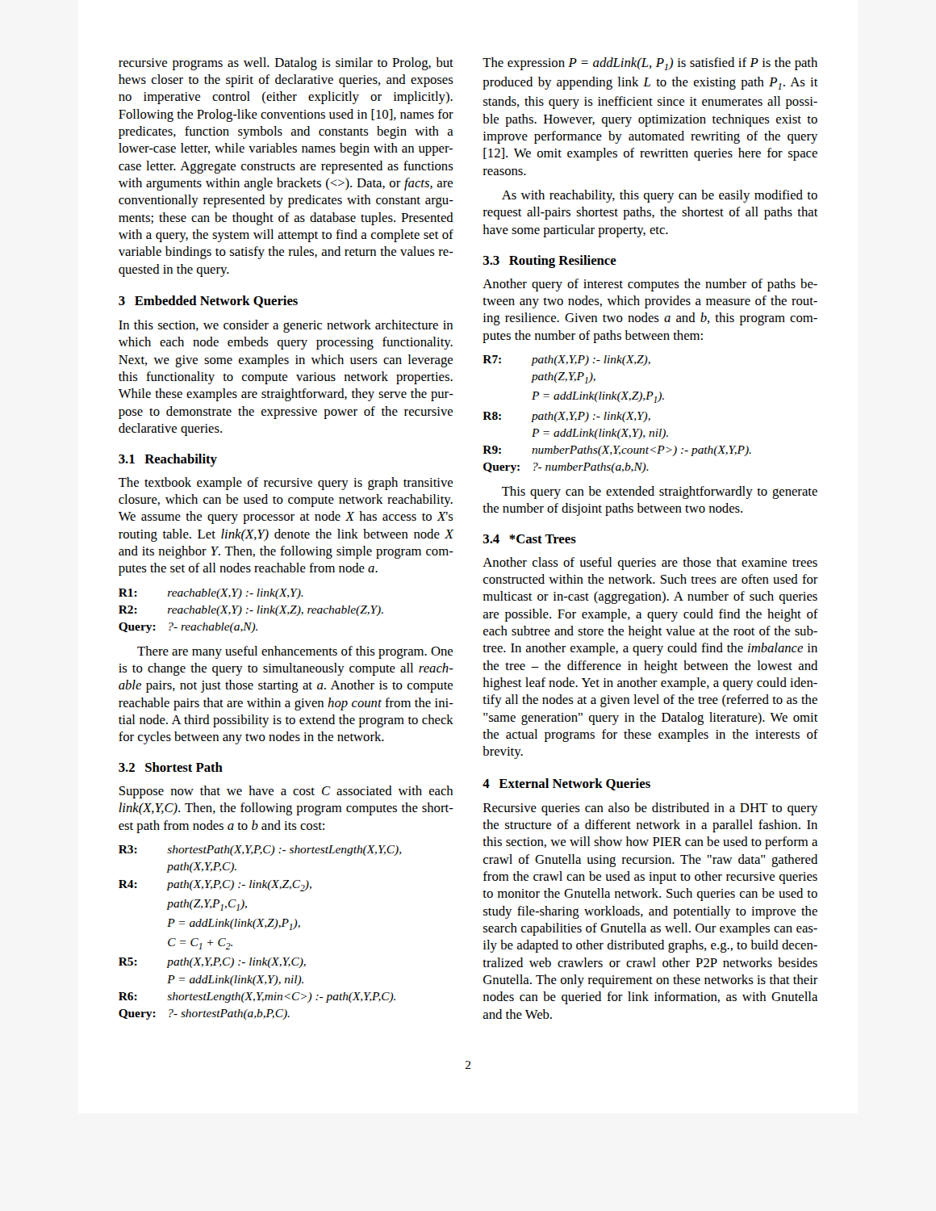recursive programs as well. Datalog is similar to Prolog, but hews closer to the spirit of declarative queries, and exposes no imperative control (either explicitly or implicitly). Following the Prolog-like conventions used in [10], names for predicates, function symbols and constants begin with a lower-case letter, while variables names begin with an upper-case letter. Aggregate constructs are represented as functions with arguments within angle brackets (<>). Data, or facts, are conventionally represented by predicates with constant arguments; these can be thought of as database tuples. Presented with a query, the system will attempt to find a complete set of variable bindings to satisfy the rules, and return the values requested in the query.
3 Embedded Network Queries
In this section, we consider a generic network architecture in which each node embeds query processing functionality. Next, we give some examples in which users can leverage this functionality to compute various network properties. While these examples are straightforward, they serve the purpose to demonstrate the expressive power of the recursive declarative queries.
3.1 Reachability
The textbook example of recursive query is graph transitive closure, which can be used to compute network reachability. We assume the query processor at node X has access to X's routing table. Let link(X,Y) denote the link between node X and its neighbor Y. Then, the following simple program computes the set of all nodes reachable from node a.
| R1: | reachable(X,Y) :- link(X,Y). |
| R2: | reachable(X,Y) :- link(X,Z), reachable(Z,Y). |
| Query: | ?- reachable(a,N). |
There are many useful enhancements of this program. One is to change the query to simultaneously compute all reachable pairs, not just those starting at a. Another is to compute reachable pairs that are within a given hop count from the initial node. A third possibility is to extend the program to check for cycles between any two nodes in the network.
3.2 Shortest Path
Suppose now that we have a cost C associated with each link(X,Y,C). Then, the following program computes the shortest path from nodes a to b and its cost:
| R3: | shortestPath(X,Y,P,C) :- shortestLength(X,Y,C), |
| | path(X,Y,P,C). |
| R4: | path(X,Y,P,C) :- link(X,Z,C 2 ), |
| | path(Z,Y,P 1 ,C 1 ), |
| | P = addLink(link(X,Z),P 1 ), |
| | C = C 1 + C 2 . |
| R5: | path(X,Y,P,C) :- link(X,Y,C), |
| | P = addLink(link(X,Y), nil). |
| R6: | shortestLength(X,Y,min<C>) :- path(X,Y,P,C). |
| Query: | ?- shortestPath(a,b,P,C). |
The expression P = addLink(L, P1) is satisfied if P is the path produced by appending link L to the existing path P1. As it stands, this query is inefficient since it enumerates all possible paths. However, query optimization techniques exist to improve performance by automated rewriting of the query [12]. We omit examples of rewritten queries here for space reasons.
As with reachability, this query can be easily modified to request all-pairs shortest paths, the shortest of all paths that have some particular property, etc.
3.3 Routing Resilience
Another query of interest computes the number of paths between any two nodes, which provides a measure of the routing resilience. Given two nodes a and b, this program computes the number of paths between them:
| R7: | path(X,Y,P) :- link(X,Z), |
| | path(Z,Y,P 1 ), |
| | P = addLink(link(X,Z),P 1 ). |
| R8: | path(X,Y,P) :- link(X,Y), |
| | P = addLink(link(X,Y), nil). |
| R9: | numberPaths(X,Y,count<P>) :- path(X,Y,P). |
| Query: | ?- numberPaths(a,b,N). |
This query can be extended straightforwardly to generate the number of disjoint paths between two nodes.
3.4*Cast Trees
Another class of useful queries are those that examine trees constructed within the network. Such trees are often used for multicast or in-cast (aggregation). A number of such queries are possible. For example, a query could find the height of each subtree and store the height value at the root of the subtree. In another example, a query could find the imbalance in the tree – the difference in height between the lowest and highest leaf node. Yet in another example, a query could identify all the nodes at a given level of the tree (referred to as the "same generation" query in the Datalog literature). We omit the actual programs for these examples in the interests of brevity.
4 External Network Queries
Recursive queries can also be distributed in a DHT to query the structure of a different network in a parallel fashion. In this section, we will show how PIER can be used to perform a crawl of Gnutella using recursion. The "raw data" gathered from the crawl can be used as input to other recursive queries to monitor the Gnutella network. Such queries can be used to study file-sharing workloads, and potentially to improve the search capabilities of Gnutella as well. Our examples can easily be adapted to other distributed graphs, e.g., to build decentralized web crawlers or crawl other P2P networks besides Gnutella. The only requirement on these networks is that their nodes can be queried for link information, as with Gnutella and the Web.
2